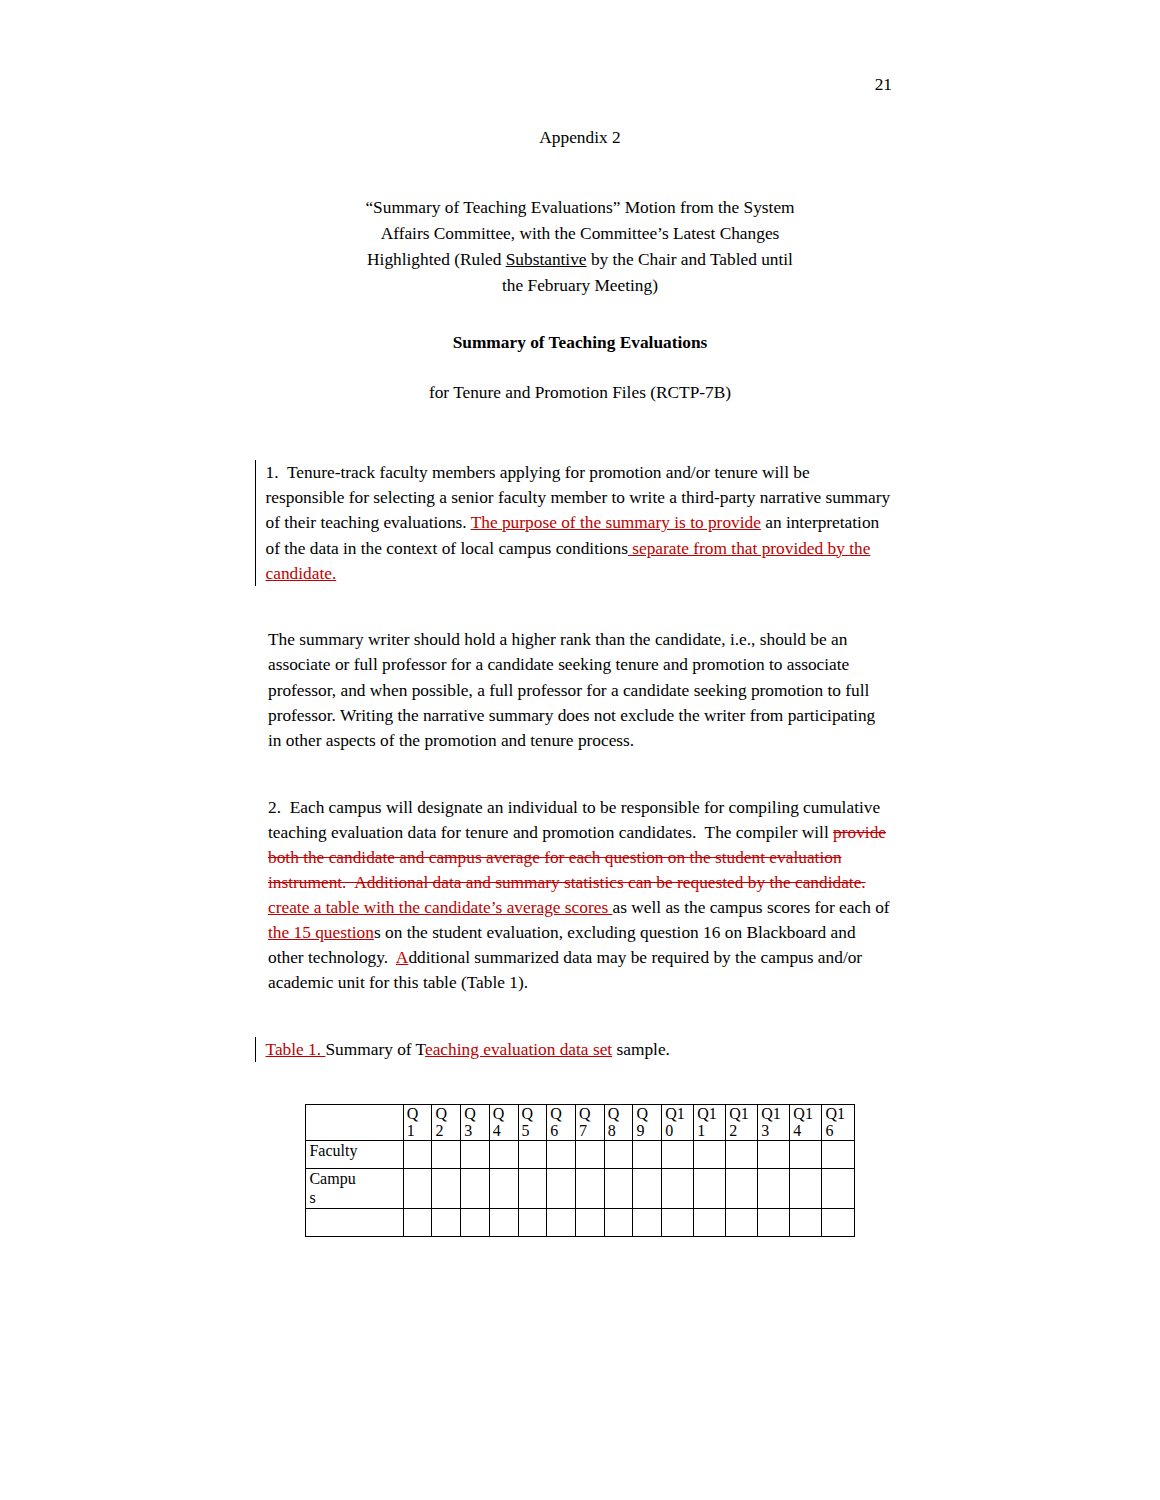21
Appendix 2
“Summary of Teaching Evaluations” Motion from the System Affairs Committee, with the Committee’s Latest Changes Highlighted (Ruled Substantive by the Chair and Tabled until the February Meeting)
Summary of Teaching Evaluations
for Tenure and Promotion Files (RCTP-7B)
1. Tenure-track faculty members applying for promotion and/or tenure will be responsible for selecting a senior faculty member to write a third-party narrative summary of their teaching evaluations. The purpose of the summary is to provide an interpretation of the data in the context of local campus conditions separate from that provided by the candidate.
The summary writer should hold a higher rank than the candidate, i.e., should be an associate or full professor for a candidate seeking tenure and promotion to associate professor, and when possible, a full professor for a candidate seeking promotion to full professor. Writing the narrative summary does not exclude the writer from participating in other aspects of the promotion and tenure process.
2. Each campus will designate an individual to be responsible for compiling cumulative teaching evaluation data for tenure and promotion candidates. The compiler will provide both the candidate and campus average for each question on the student evaluation instrument. Additional data and summary statistics can be requested by the candidate. create a table with the candidate’s average scores as well as the campus scores for each of the 15 questions on the student evaluation, excluding question 16 on Blackboard and other technology. Additional summarized data may be required by the campus and/or academic unit for this table (Table 1).
Table 1. Summary of Teaching evaluation data set sample.
| | Q 1 | Q 2 | Q 3 | Q 4 | Q 5 | Q 6 | Q 7 | Q 8 | Q 9 | Q1 0 | Q1 1 | Q1 2 | Q1 3 | Q1 4 | Q1 6 |
| Faculty | | | | | | | | | | | | | | | |
| Campu s | | | | | | | | | | | | | | | |